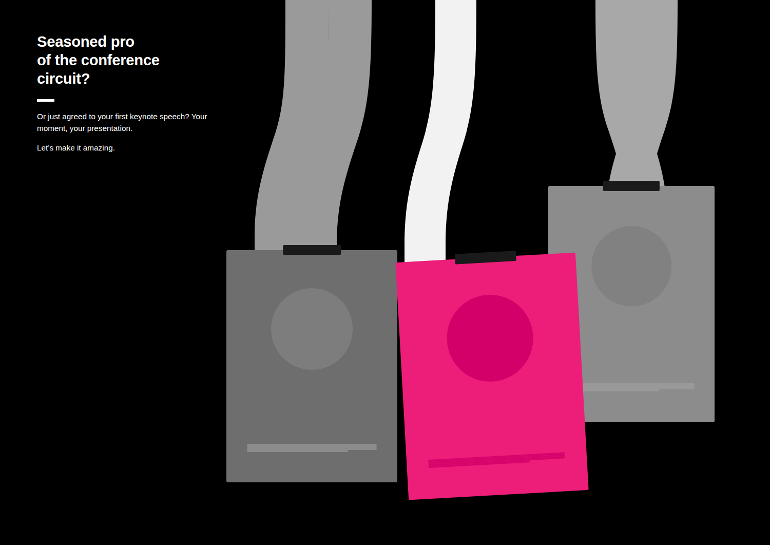Seasoned pro
of the conference
circuit?
Or just agreed to your first keynote speech? Your moment, your presentation.
Let’s make it amazing.